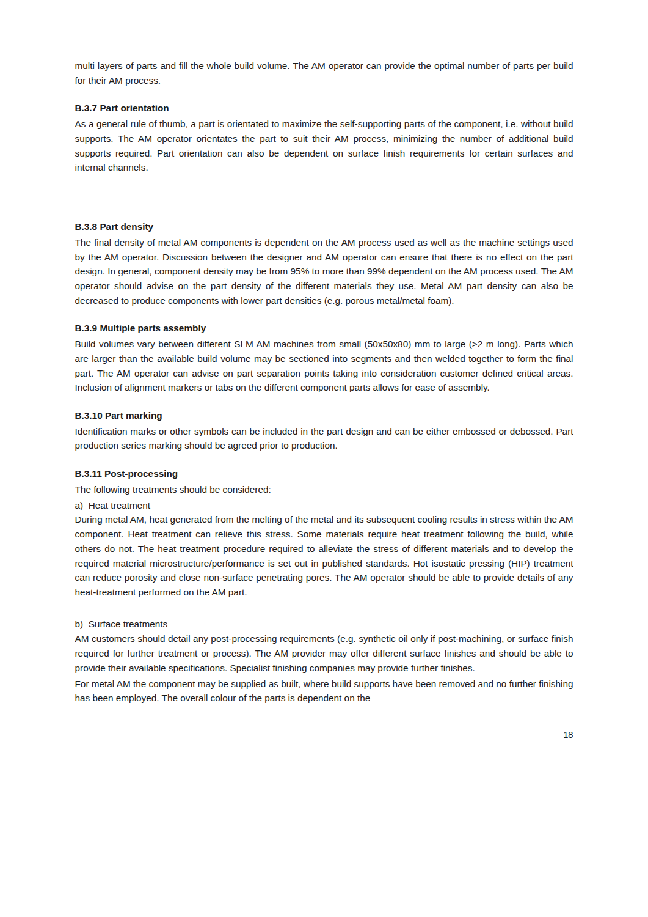multi layers of parts and fill the whole build volume. The AM operator can provide the optimal number of parts per build for their AM process.
B.3.7 Part orientation
As a general rule of thumb, a part is orientated to maximize the self-supporting parts of the component, i.e. without build supports. The AM operator orientates the part to suit their AM process, minimizing the number of additional build supports required. Part orientation can also be dependent on surface finish requirements for certain surfaces and internal channels.
B.3.8 Part density
The final density of metal AM components is dependent on the AM process used as well as the machine settings used by the AM operator. Discussion between the designer and AM operator can ensure that there is no effect on the part design. In general, component density may be from 95% to more than 99% dependent on the AM process used. The AM operator should advise on the part density of the different materials they use. Metal AM part density can also be decreased to produce components with lower part densities (e.g. porous metal/metal foam).
B.3.9 Multiple parts assembly
Build volumes vary between different SLM AM machines from small (50x50x80) mm to large (>2 m long). Parts which are larger than the available build volume may be sectioned into segments and then welded together to form the final part. The AM operator can advise on part separation points taking into consideration customer defined critical areas. Inclusion of alignment markers or tabs on the different component parts allows for ease of assembly.
B.3.10 Part marking
Identification marks or other symbols can be included in the part design and can be either embossed or debossed. Part production series marking should be agreed prior to production.
B.3.11 Post-processing
The following treatments should be considered:
a) Heat treatment
During metal AM, heat generated from the melting of the metal and its subsequent cooling results in stress within the AM component. Heat treatment can relieve this stress. Some materials require heat treatment following the build, while others do not. The heat treatment procedure required to alleviate the stress of different materials and to develop the required material microstructure/performance is set out in published standards. Hot isostatic pressing (HIP) treatment can reduce porosity and close non-surface penetrating pores. The AM operator should be able to provide details of any heat-treatment performed on the AM part.
b) Surface treatments
AM customers should detail any post-processing requirements (e.g. synthetic oil only if post-machining, or surface finish required for further treatment or process). The AM provider may offer different surface finishes and should be able to provide their available specifications. Specialist finishing companies may provide further finishes.
For metal AM the component may be supplied as built, where build supports have been removed and no further finishing has been employed. The overall colour of the parts is dependent on the
18